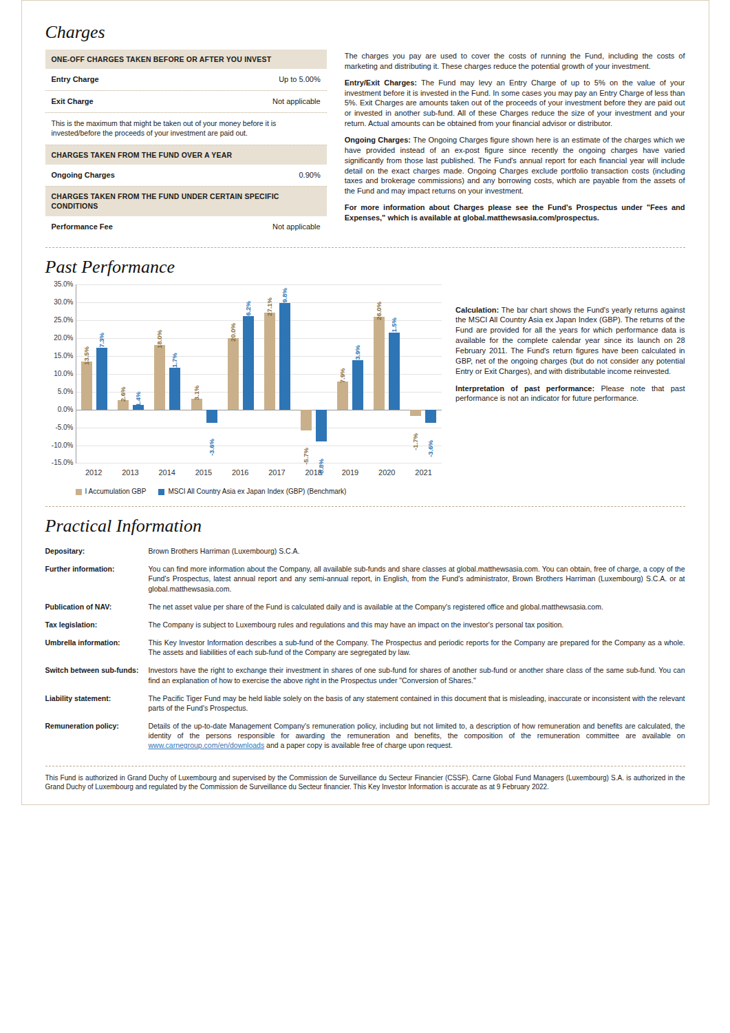Charges
ONE-OFF CHARGES TAKEN BEFORE OR AFTER YOU INVEST
Entry Charge Up to 5.00%
Exit Charge Not applicable
This is the maximum that might be taken out of your money before it is invested/before the proceeds of your investment are paid out.
CHARGES TAKEN FROM THE FUND OVER A YEAR
Ongoing Charges 0.90%
CHARGES TAKEN FROM THE FUND UNDER CERTAIN SPECIFIC CONDITIONS
Performance Fee Not applicable
The charges you pay are used to cover the costs of running the Fund, including the costs of marketing and distributing it. These charges reduce the potential growth of your investment.
Entry/Exit Charges: The Fund may levy an Entry Charge of up to 5% on the value of your investment before it is invested in the Fund. In some cases you may pay an Entry Charge of less than 5%. Exit Charges are amounts taken out of the proceeds of your investment before they are paid out or invested in another sub-fund. All of these Charges reduce the size of your investment and your return. Actual amounts can be obtained from your financial advisor or distributor.
Ongoing Charges: The Ongoing Charges figure shown here is an estimate of the charges which we have provided instead of an ex-post figure since recently the ongoing charges have varied significantly from those last published. The Fund's annual report for each financial year will include detail on the exact charges made. Ongoing Charges exclude portfolio transaction costs (including taxes and brokerage commissions) and any borrowing costs, which are payable from the assets of the Fund and may impact returns on your investment.
For more information about Charges please see the Fund's Prospectus under "Fees and Expenses," which is available at global.matthewsasia.com/prospectus.
Past Performance
Scale: -15% .. 35% over 260px => 5.2px per 1% ; zero at 35% from top = 182px from top
35.0%
30.0%
25.0%
20.0%
15.0%
10.0%
5.0%
0.0%
-5.0%
-10.0%
-15.0%
13.5%
17.3%
2.6%
1.4%
18.0%
11.7%
3.1%
-3.6%
20.0%
26.2%
27.1%
29.8%
-5.7%
-8.8%
7.9%
13.9%
26.0%
21.5%
-1.7%
-3.6%
2012
2013
2014
2015
2016
2017
2018
2019
2020
2021
I Accumulation GBP MSCI All Country Asia ex Japan Index (GBP) (Benchmark)
Calculation: The bar chart shows the Fund's yearly returns against the MSCI All Country Asia ex Japan Index (GBP). The returns of the Fund are provided for all the years for which performance data is available for the complete calendar year since its launch on 28 February 2011. The Fund's return figures have been calculated in GBP, net of the ongoing charges (but do not consider any potential Entry or Exit Charges), and with distributable income reinvested.
Interpretation of past performance: Please note that past performance is not an indicator for future performance.
Practical Information
| Depositary: | Brown Brothers Harriman (Luxembourg) S.C.A. |
| Further information: | You can find more information about the Company, all available sub-funds and share classes at global.matthewsasia.com. You can obtain, free of charge, a copy of the Fund's Prospectus, latest annual report and any semi-annual report, in English, from the Fund's administrator, Brown Brothers Harriman (Luxembourg) S.C.A. or at global.matthewsasia.com. |
| Publication of NAV: | The net asset value per share of the Fund is calculated daily and is available at the Company's registered office and global.matthewsasia.com. |
| Tax legislation: | The Company is subject to Luxembourg rules and regulations and this may have an impact on the investor's personal tax position. |
| Umbrella information: | This Key Investor Information describes a sub-fund of the Company. The Prospectus and periodic reports for the Company are prepared for the Company as a whole. The assets and liabilities of each sub-fund of the Company are segregated by law. |
| Switch between sub-funds: | Investors have the right to exchange their investment in shares of one sub-fund for shares of another sub-fund or another share class of the same sub-fund. You can find an explanation of how to exercise the above right in the Prospectus under "Conversion of Shares." |
| Liability statement: | The Pacific Tiger Fund may be held liable solely on the basis of any statement contained in this document that is misleading, inaccurate or inconsistent with the relevant parts of the Fund's Prospectus. |
| Remuneration policy: | Details of the up-to-date Management Company's remuneration policy, including but not limited to, a description of how remuneration and benefits are calculated, the identity of the persons responsible for awarding the remuneration and benefits, the composition of the remuneration committee are available on www.carnegroup.com/en/downloads and a paper copy is available free of charge upon request. |
This Fund is authorized in Grand Duchy of Luxembourg and supervised by the Commission de Surveillance du Secteur Financier (CSSF). Carne Global Fund Managers (Luxembourg) S.A. is authorized in the Grand Duchy of Luxembourg and regulated by the Commission de Surveillance du Secteur financier. This Key Investor Information is accurate as at 9 February 2022.